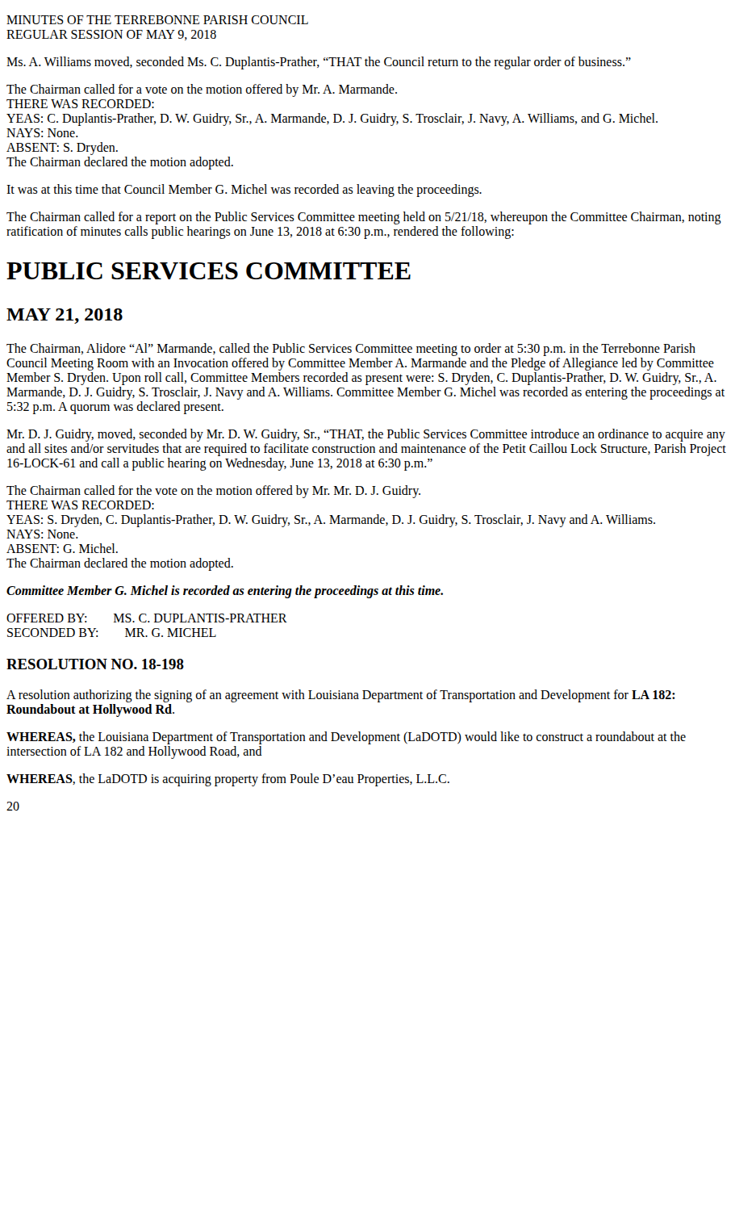MINUTES OF THE TERREBONNE PARISH COUNCIL
REGULAR SESSION OF MAY 9, 2018
Ms. A. Williams moved, seconded Ms. C. Duplantis-Prather, “THAT the Council return to the regular order of business.”
The Chairman called for a vote on the motion offered by Mr. A. Marmande.
THERE WAS RECORDED:
YEAS: C. Duplantis-Prather, D. W. Guidry, Sr., A. Marmande, D. J. Guidry, S. Trosclair, J. Navy, A. Williams, and G. Michel.
NAYS: None.
ABSENT: S. Dryden.
The Chairman declared the motion adopted.
It was at this time that Council Member G. Michel was recorded as leaving the proceedings.
The Chairman called for a report on the Public Services Committee meeting held on 5/21/18, whereupon the Committee Chairman, noting ratification of minutes calls public hearings on June 13, 2018 at 6:30 p.m., rendered the following:
PUBLIC SERVICES COMMITTEE
MAY 21, 2018
The Chairman, Alidore “Al” Marmande, called the Public Services Committee meeting to order at 5:30 p.m. in the Terrebonne Parish Council Meeting Room with an Invocation offered by Committee Member A. Marmande and the Pledge of Allegiance led by Committee Member S. Dryden. Upon roll call, Committee Members recorded as present were: S. Dryden, C. Duplantis-Prather, D. W. Guidry, Sr., A. Marmande, D. J. Guidry, S. Trosclair, J. Navy and A. Williams. Committee Member G. Michel was recorded as entering the proceedings at 5:32 p.m. A quorum was declared present.
Mr. D. J. Guidry, moved, seconded by Mr. D. W. Guidry, Sr., “THAT, the Public Services Committee introduce an ordinance to acquire any and all sites and/or servitudes that are required to facilitate construction and maintenance of the Petit Caillou Lock Structure, Parish Project 16-LOCK-61 and call a public hearing on Wednesday, June 13, 2018 at 6:30 p.m.”
The Chairman called for the vote on the motion offered by Mr. Mr. D. J. Guidry.
THERE WAS RECORDED:
YEAS: S. Dryden, C. Duplantis-Prather, D. W. Guidry, Sr., A. Marmande, D. J. Guidry, S. Trosclair, J. Navy and A. Williams.
NAYS: None.
ABSENT: G. Michel.
The Chairman declared the motion adopted.
Committee Member G. Michel is recorded as entering the proceedings at this time.
OFFERED BY:  MS. C. DUPLANTIS-PRATHER
SECONDED BY:  MR. G. MICHEL
RESOLUTION NO. 18-198
A resolution authorizing the signing of an agreement with Louisiana Department of Transportation and Development for LA 182: Roundabout at Hollywood Rd.
WHEREAS, the Louisiana Department of Transportation and Development (LaDOTD) would like to construct a roundabout at the intersection of LA 182 and Hollywood Road, and
WHEREAS, the LaDOTD is acquiring property from Poule D’eau Properties, L.L.C.
20